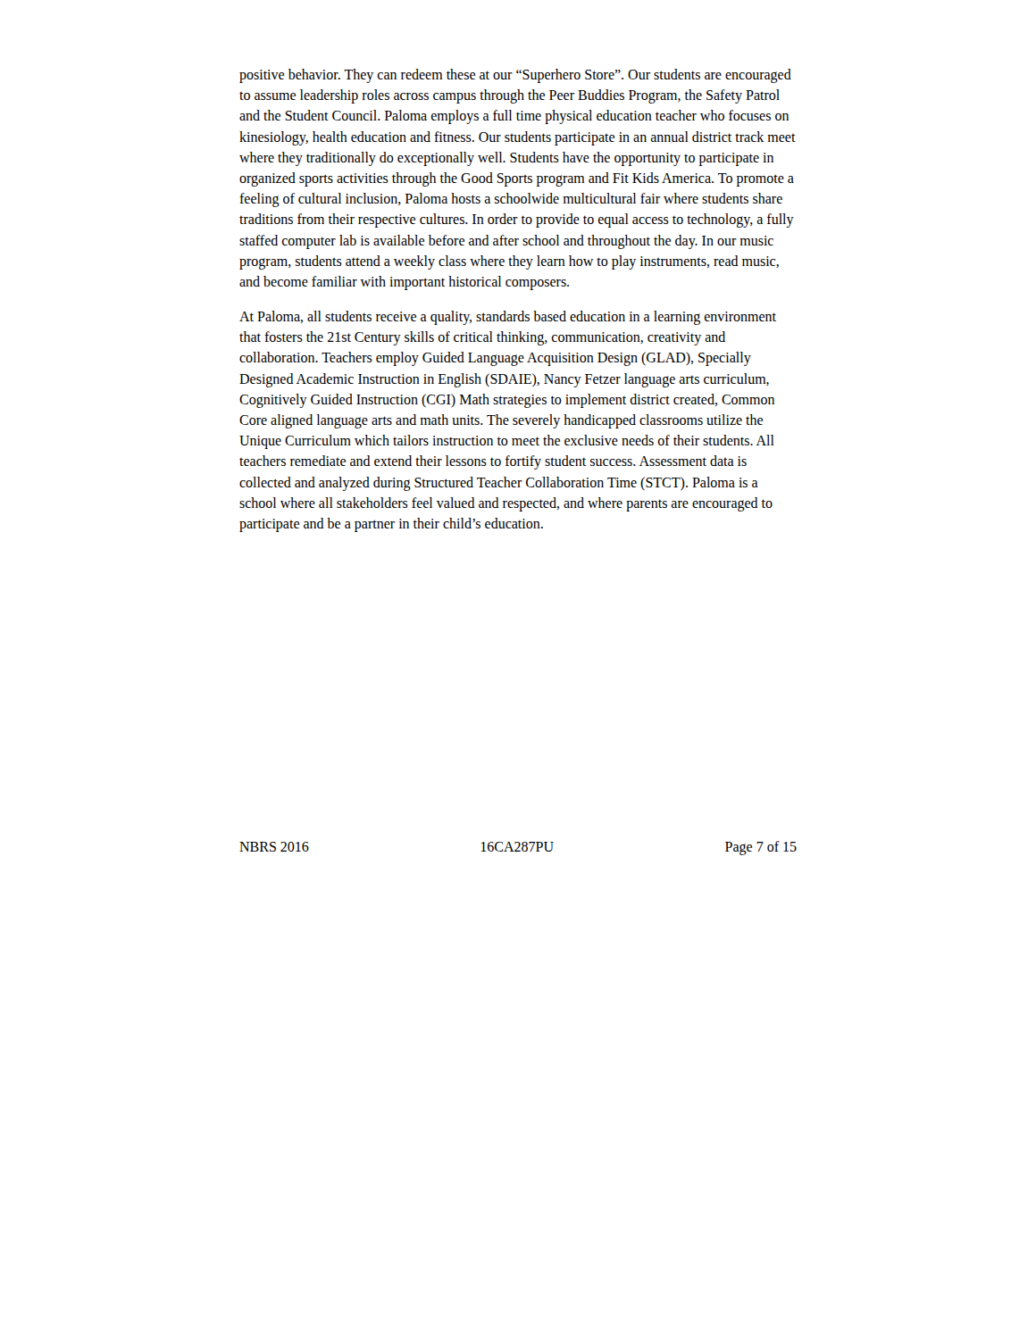positive behavior. They can redeem these at our “Superhero Store”. Our students are encouraged to assume leadership roles across campus through the Peer Buddies Program, the Safety Patrol and the Student Council. Paloma employs a full time physical education teacher who focuses on kinesiology, health education and fitness. Our students participate in an annual district track meet where they traditionally do exceptionally well. Students have the opportunity to participate in organized sports activities through the Good Sports program and Fit Kids America. To promote a feeling of cultural inclusion, Paloma hosts a schoolwide multicultural fair where students share traditions from their respective cultures. In order to provide to equal access to technology, a fully staffed computer lab is available before and after school and throughout the day. In our music program, students attend a weekly class where they learn how to play instruments, read music, and become familiar with important historical composers.
At Paloma, all students receive a quality, standards based education in a learning environment that fosters the 21st Century skills of critical thinking, communication, creativity and collaboration. Teachers employ Guided Language Acquisition Design (GLAD), Specially Designed Academic Instruction in English (SDAIE), Nancy Fetzer language arts curriculum, Cognitively Guided Instruction (CGI) Math strategies to implement district created, Common Core aligned language arts and math units. The severely handicapped classrooms utilize the Unique Curriculum which tailors instruction to meet the exclusive needs of their students. All teachers remediate and extend their lessons to fortify student success. Assessment data is collected and analyzed during Structured Teacher Collaboration Time (STCT). Paloma is a school where all stakeholders feel valued and respected, and where parents are encouraged to participate and be a partner in their child’s education.
NBRS 2016
16CA287PU
Page 7 of 15